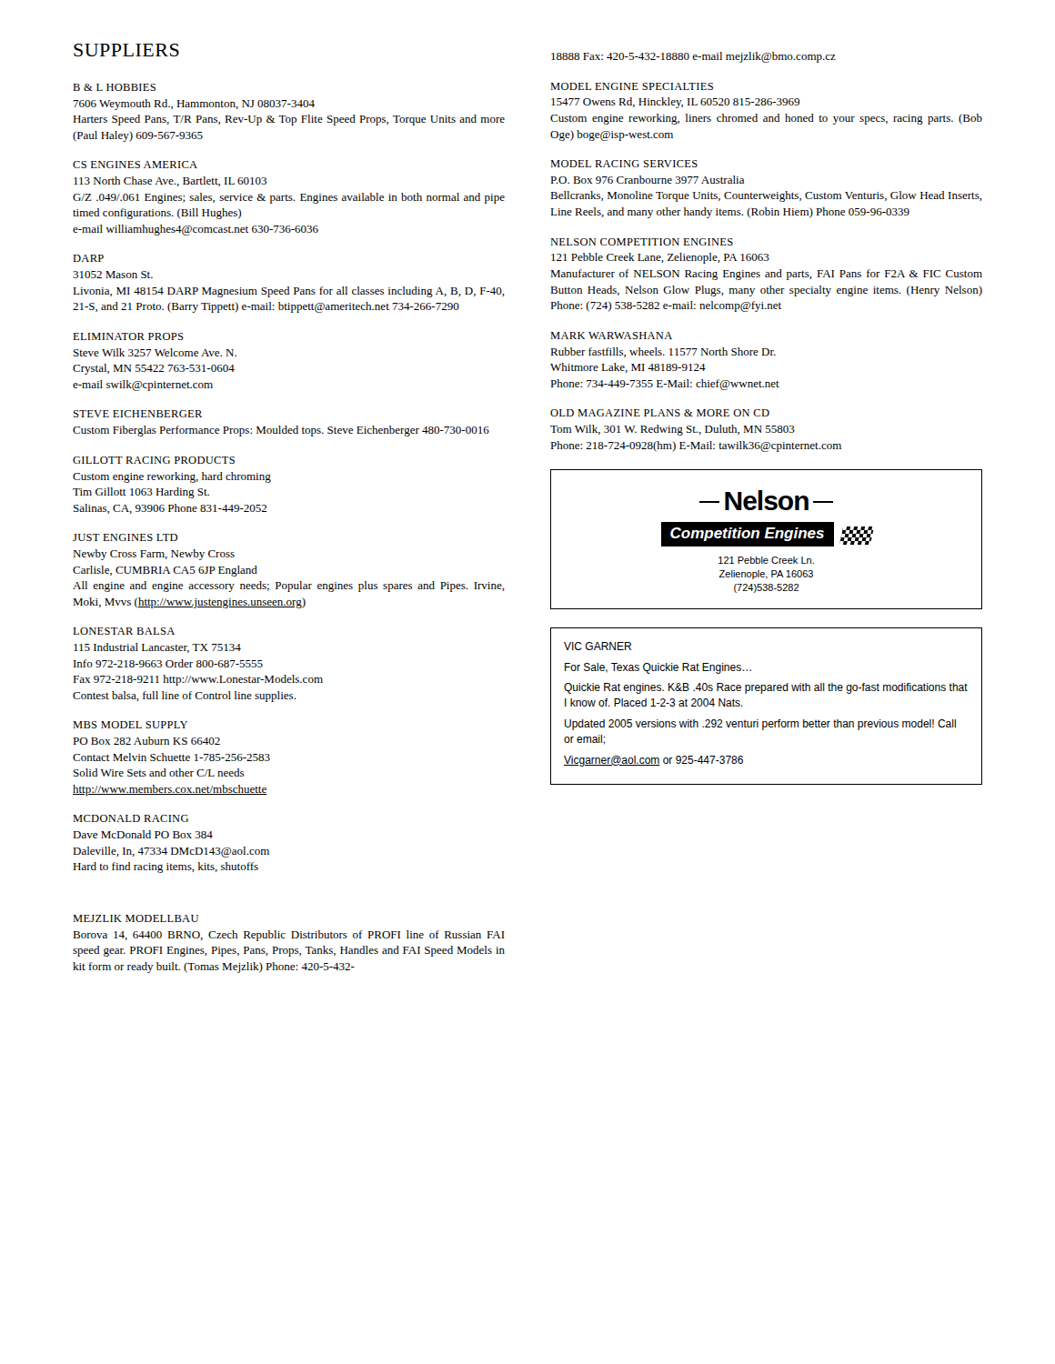Suppliers
B & L Hobbies
7606 Weymouth Rd., Hammonton, NJ 08037-3404
Harters Speed Pans, T/R Pans, Rev-Up & Top Flite Speed Props, Torque Units and more (Paul Haley) 609-567-9365
CS Engines America
113 North Chase Ave., Bartlett, IL 60103
G/Z .049/.061 Engines; sales, service & parts. Engines available in both normal and pipe timed configurations. (Bill Hughes)
e-mail williamhughes4@comcast.net 630-736-6036
DARP
31052 Mason St.
Livonia, MI 48154 DARP Magnesium Speed Pans for all classes including A, B, D, F-40, 21-S, and 21 Proto. (Barry Tippett) e-mail: btippett@ameritech.net 734-266-7290
Eliminator Props
Steve Wilk 3257 Welcome Ave. N.
Crystal, MN 55422 763-531-0604
e-mail swilk@cpinternet.com
Steve Eichenberger
Custom Fiberglas Performance Props: Moulded tops. Steve Eichenberger 480-730-0016
Gillott Racing Products
Custom engine reworking, hard chroming
Tim Gillott 1063 Harding St.
Salinas, CA, 93906 Phone 831-449-2052
Just Engines Ltd
Newby Cross Farm, Newby Cross
Carlisle, CUMBRIA CA5 6JP England
All engine and engine accessory needs; Popular engines plus spares and Pipes. Irvine, Moki, Mvvs (http://www.justengines.unseen.org)
Lonestar Balsa
115 Industrial Lancaster, TX 75134
Info 972-218-9663 Order 800-687-5555
Fax 972-218-9211 http://www.Lonestar-Models.com
Contest balsa, full line of Control line supplies.
MBS Model Supply
PO Box 282 Auburn KS 66402
Contact Melvin Schuette 1-785-256-2583
Solid Wire Sets and other C/L needs
http://www.members.cox.net/mbschuette
McDonald Racing
Dave McDonald PO Box 384
Daleville, In, 47334 DMcD143@aol.com
Hard to find racing items, kits, shutoffs
Mejzlik Modellbau
Borova 14, 64400 BRNO, Czech Republic Distributors of PROFI line of Russian FAI speed gear. PROFI Engines, Pipes, Pans, Props, Tanks, Handles and FAI Speed Models in kit form or ready built. (Tomas Mejzlik) Phone: 420-5-432-
18888 Fax: 420-5-432-18880 e-mail mejzlik@bmo.comp.cz
Model Engine Specialties
15477 Owens Rd, Hinckley, IL 60520 815-286-3969
Custom engine reworking, liners chromed and honed to your specs, racing parts. (Bob Oge) boge@isp-west.com
Model Racing Services
P.O. Box 976 Cranbourne 3977 Australia
Bellcranks, Monoline Torque Units, Counterweights, Custom Venturis, Glow Head Inserts, Line Reels, and many other handy items. (Robin Hiem) Phone 059-96-0339
Nelson Competition Engines
121 Pebble Creek Lane, Zelienople, PA 16063
Manufacturer of NELSON Racing Engines and parts, FAI Pans for F2A & FIC Custom Button Heads, Nelson Glow Plugs, many other specialty engine items. (Henry Nelson) Phone: (724) 538-5282 e-mail: nelcomp@fyi.net
Mark Warwashana
Rubber fastfills, wheels. 11577 North Shore Dr.
Whitmore Lake, MI 48189-9124
Phone: 734-449-7355 E-Mail: chief@wwnet.net
Old Magazine Plans & More on CD
Tom Wilk, 301 W. Redwing St., Duluth, MN 55803
Phone: 218-724-0928(hm) E-Mail: tawilk36@cpinternet.com
Nelson
Competition Engines
121 Pebble Creek Ln.
Zelienople, PA 16063
(724)538-5282
VIC GARNER
For Sale, Texas Quickie Rat Engines…
Quickie Rat engines. K&B .40s Race prepared with all the go-fast modifications that I know of. Placed 1-2-3 at 2004 Nats.
Updated 2005 versions with .292 venturi perform better than previous model! Call or email;
Vicgarner@aol.com or 925-447-3786